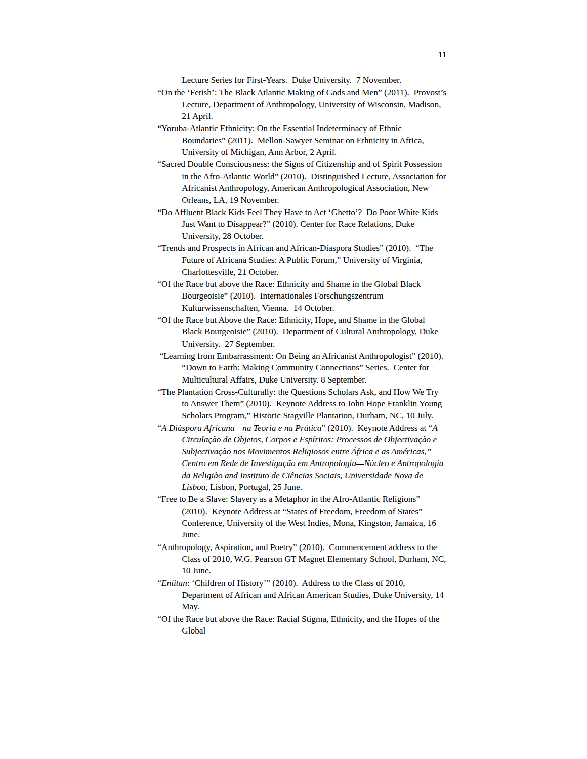11
Lecture Series for First-Years. Duke University. 7 November.
“On the ‘Fetish’: The Black Atlantic Making of Gods and Men” (2011). Provost’s Lecture, Department of Anthropology, University of Wisconsin, Madison, 21 April.
“Yoruba-Atlantic Ethnicity: On the Essential Indeterminacy of Ethnic Boundaries” (2011). Mellon-Sawyer Seminar on Ethnicity in Africa, University of Michigan, Ann Arbor, 2 April.
“Sacred Double Consciousness: the Signs of Citizenship and of Spirit Possession in the Afro-Atlantic World” (2010). Distinguished Lecture, Association for Africanist Anthropology, American Anthropological Association, New Orleans, LA, 19 November.
“Do Affluent Black Kids Feel They Have to Act ‘Ghetto’? Do Poor White Kids Just Want to Disappear?” (2010). Center for Race Relations, Duke University, 28 October.
“Trends and Prospects in African and African-Diaspora Studies” (2010). “The Future of Africana Studies: A Public Forum,” University of Virginia, Charlottesville, 21 October.
“Of the Race but above the Race: Ethnicity and Shame in the Global Black Bourgeoisie” (2010). Internationales Forschungszentrum Kulturwissenschaften, Vienna. 14 October.
“Of the Race but Above the Race: Ethnicity, Hope, and Shame in the Global Black Bourgeoisie” (2010). Department of Cultural Anthropology, Duke University. 27 September.
“Learning from Embarrassment: On Being an Africanist Anthropologist” (2010). “Down to Earth: Making Community Connections” Series. Center for Multicultural Affairs, Duke University. 8 September.
“The Plantation Cross-Culturally: the Questions Scholars Ask, and How We Try to Answer Them” (2010). Keynote Address to John Hope Franklin Young Scholars Program,” Historic Stagville Plantation, Durham, NC, 10 July.
“A Diáspora Africana—na Teoria e na Prática” (2010). Keynote Address at “A Circulação de Objetos, Corpos e Espíritos: Processos de Objectivação e Subjectivação nos Movimentos Religiosos entre África e as Américas,” Centro em Rede de Investigação em Antropologia—Núcleo e Antropologia da Religião and Instituto de Ciências Sociais, Universidade Nova de Lisboa, Lisbon, Portugal, 25 June.
“Free to Be a Slave: Slavery as a Metaphor in the Afro-Atlantic Religions” (2010). Keynote Address at “States of Freedom, Freedom of States” Conference, University of the West Indies, Mona, Kingston, Jamaica, 16 June.
“Anthropology, Aspiration, and Poetry” (2010). Commencement address to the Class of 2010, W.G. Pearson GT Magnet Elementary School, Durham, NC, 10 June.
“Eniitan: ‘Children of History’” (2010). Address to the Class of 2010, Department of African and African American Studies, Duke University, 14 May.
“Of the Race but above the Race: Racial Stigma, Ethnicity, and the Hopes of the Global